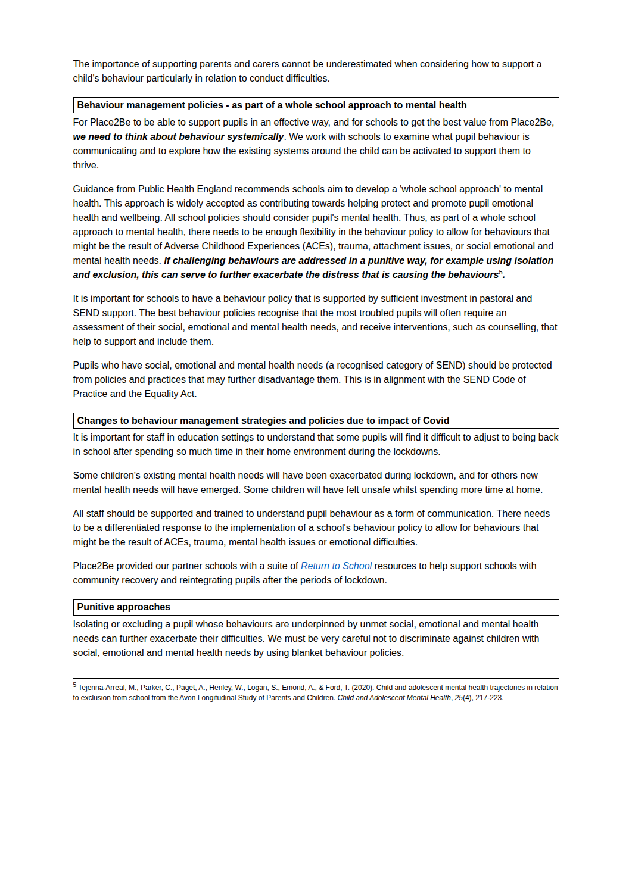The importance of supporting parents and carers cannot be underestimated when considering how to support a child's behaviour particularly in relation to conduct difficulties.
Behaviour management policies - as part of a whole school approach to mental health
For Place2Be to be able to support pupils in an effective way, and for schools to get the best value from Place2Be, we need to think about behaviour systemically. We work with schools to examine what pupil behaviour is communicating and to explore how the existing systems around the child can be activated to support them to thrive.
Guidance from Public Health England recommends schools aim to develop a 'whole school approach' to mental health. This approach is widely accepted as contributing towards helping protect and promote pupil emotional health and wellbeing. All school policies should consider pupil's mental health. Thus, as part of a whole school approach to mental health, there needs to be enough flexibility in the behaviour policy to allow for behaviours that might be the result of Adverse Childhood Experiences (ACEs), trauma, attachment issues, or social emotional and mental health needs. If challenging behaviours are addressed in a punitive way, for example using isolation and exclusion, this can serve to further exacerbate the distress that is causing the behaviours5.
It is important for schools to have a behaviour policy that is supported by sufficient investment in pastoral and SEND support. The best behaviour policies recognise that the most troubled pupils will often require an assessment of their social, emotional and mental health needs, and receive interventions, such as counselling, that help to support and include them.
Pupils who have social, emotional and mental health needs (a recognised category of SEND) should be protected from policies and practices that may further disadvantage them. This is in alignment with the SEND Code of Practice and the Equality Act.
Changes to behaviour management strategies and policies due to impact of Covid
It is important for staff in education settings to understand that some pupils will find it difficult to adjust to being back in school after spending so much time in their home environment during the lockdowns.
Some children's existing mental health needs will have been exacerbated during lockdown, and for others new mental health needs will have emerged. Some children will have felt unsafe whilst spending more time at home.
All staff should be supported and trained to understand pupil behaviour as a form of communication. There needs to be a differentiated response to the implementation of a school's behaviour policy to allow for behaviours that might be the result of ACEs, trauma, mental health issues or emotional difficulties.
Place2Be provided our partner schools with a suite of Return to School resources to help support schools with community recovery and reintegrating pupils after the periods of lockdown.
Punitive approaches
Isolating or excluding a pupil whose behaviours are underpinned by unmet social, emotional and mental health needs can further exacerbate their difficulties. We must be very careful not to discriminate against children with social, emotional and mental health needs by using blanket behaviour policies.
5 Tejerina-Arreal, M., Parker, C., Paget, A., Henley, W., Logan, S., Emond, A., & Ford, T. (2020). Child and adolescent mental health trajectories in relation to exclusion from school from the Avon Longitudinal Study of Parents and Children. Child and Adolescent Mental Health, 25(4), 217-223.